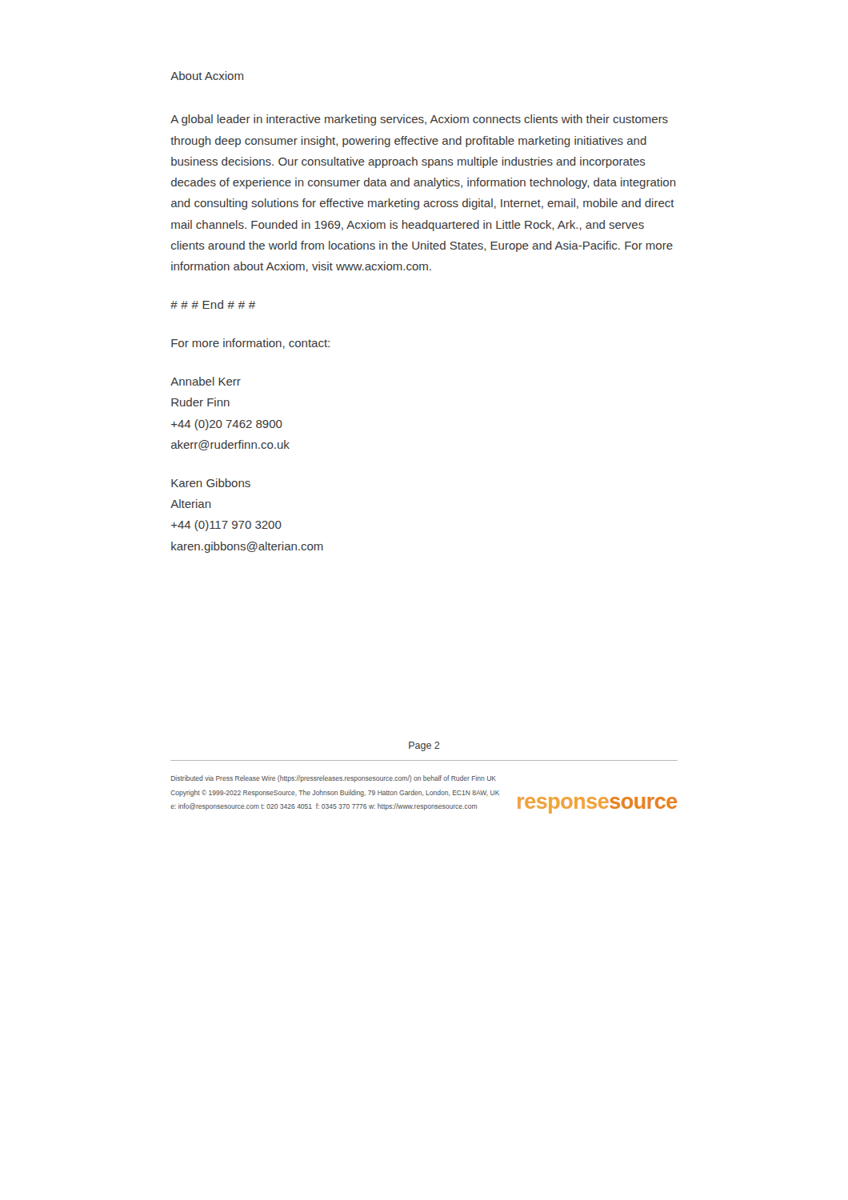About Acxiom
A global leader in interactive marketing services, Acxiom connects clients with their customers through deep consumer insight, powering effective and profitable marketing initiatives and business decisions. Our consultative approach spans multiple industries and incorporates decades of experience in consumer data and analytics, information technology, data integration and consulting solutions for effective marketing across digital, Internet, email, mobile and direct mail channels. Founded in 1969, Acxiom is headquartered in Little Rock, Ark., and serves clients around the world from locations in the United States, Europe and Asia-Pacific. For more information about Acxiom, visit www.acxiom.com.
# # # End # # #
For more information, contact:
Annabel Kerr
Ruder Finn
+44 (0)20 7462 8900
akerr@ruderfinn.co.uk
Karen Gibbons
Alterian
+44 (0)117 970 3200
karen.gibbons@alterian.com
Page 2
Distributed via Press Release Wire (https://pressreleases.responsesource.com/) on behalf of Ruder Finn UK
Copyright © 1999-2022 ResponseSource, The Johnson Building, 79 Hatton Garden, London, EC1N 8AW, UK
e: info@responsesource.com t: 020 3426 4051 f: 0345 370 7776 w: https://www.responsesource.com
response source